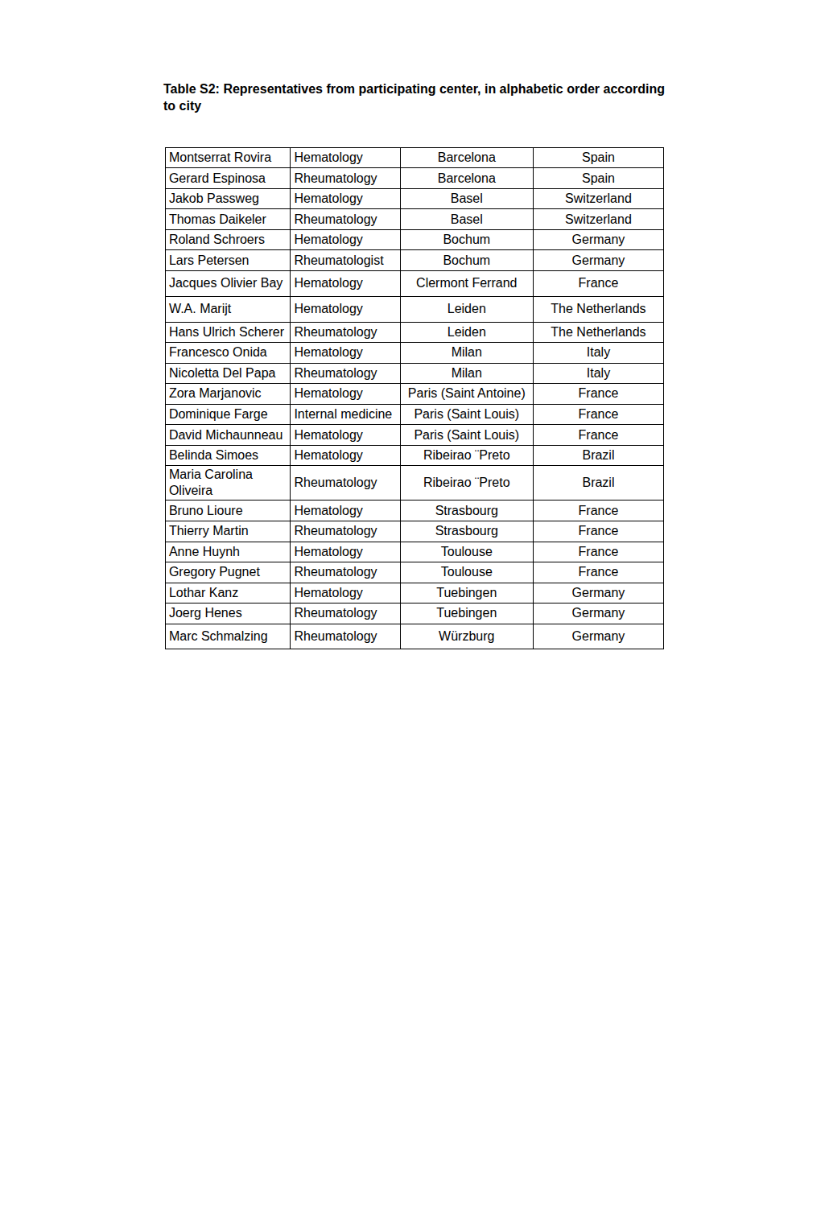Table S2: Representatives from participating center, in alphabetic order according to city
| Montserrat Rovira | Hematology | Barcelona | Spain |
| Gerard Espinosa | Rheumatology | Barcelona | Spain |
| Jakob Passweg | Hematology | Basel | Switzerland |
| Thomas Daikeler | Rheumatology | Basel | Switzerland |
| Roland Schroers | Hematology | Bochum | Germany |
| Lars Petersen | Rheumatologist | Bochum | Germany |
| Jacques Olivier Bay | Hematology | Clermont Ferrand | France |
| W.A. Marijt | Hematology | Leiden | The Netherlands |
| Hans Ulrich Scherer | Rheumatology | Leiden | The Netherlands |
| Francesco Onida | Hematology | Milan | Italy |
| Nicoletta Del Papa | Rheumatology | Milan | Italy |
| Zora Marjanovic | Hematology | Paris (Saint Antoine) | France |
| Dominique Farge | Internal medicine | Paris (Saint Louis) | France |
| David Michaunneau | Hematology | Paris (Saint Louis) | France |
| Belinda Simoes | Hematology | Ribeirao ¨Preto | Brazil |
| Maria Carolina Oliveira | Rheumatology | Ribeirao ¨Preto | Brazil |
| Bruno Lioure | Hematology | Strasbourg | France |
| Thierry Martin | Rheumatology | Strasbourg | France |
| Anne Huynh | Hematology | Toulouse | France |
| Gregory Pugnet | Rheumatology | Toulouse | France |
| Lothar Kanz | Hematology | Tuebingen | Germany |
| Joerg Henes | Rheumatology | Tuebingen | Germany |
| Marc Schmalzing | Rheumatology | Würzburg | Germany |